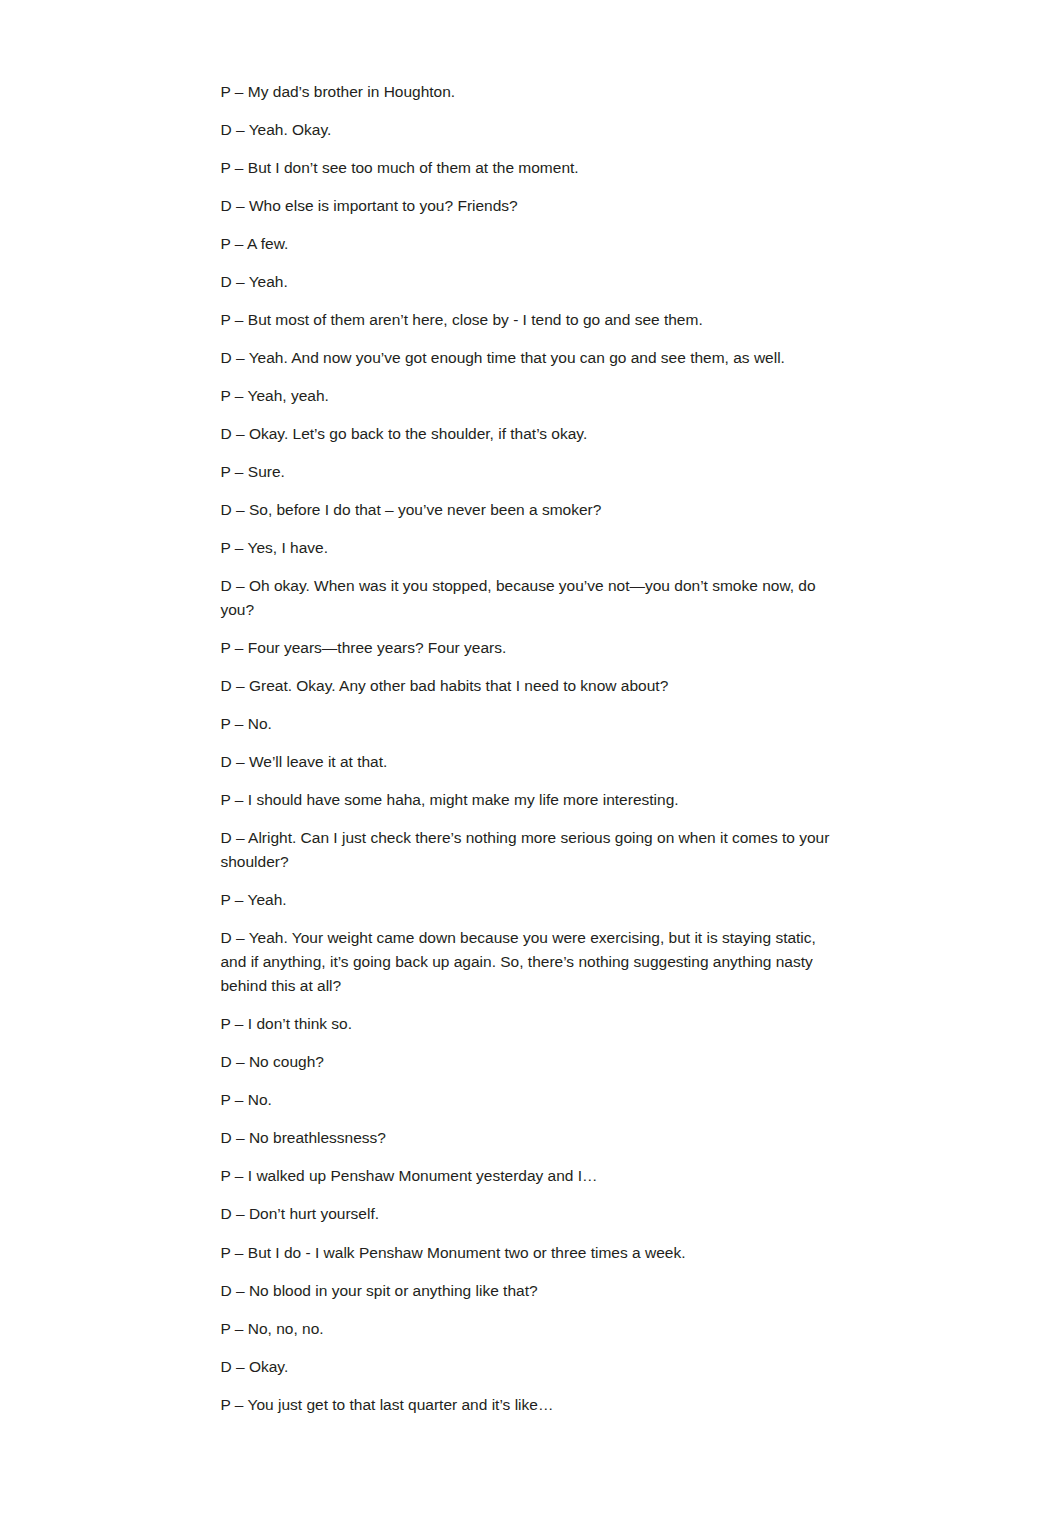P – My dad’s brother in Houghton.
D – Yeah. Okay.
P – But I don’t see too much of them at the moment.
D – Who else is important to you? Friends?
P – A few.
D – Yeah.
P – But most of them aren’t here, close by - I tend to go and see them.
D – Yeah. And now you’ve got enough time that you can go and see them, as well.
P – Yeah, yeah.
D – Okay. Let’s go back to the shoulder, if that’s okay.
P – Sure.
D – So, before I do that – you’ve never been a smoker?
P – Yes, I have.
D – Oh okay. When was it you stopped, because you’ve not—you don’t smoke now, do you?
P – Four years—three years? Four years.
D – Great. Okay. Any other bad habits that I need to know about?
P – No.
D – We’ll leave it at that.
P – I should have some haha, might make my life more interesting.
D – Alright. Can I just check there’s nothing more serious going on when it comes to your shoulder?
P – Yeah.
D – Yeah. Your weight came down because you were exercising, but it is staying static, and if anything, it’s going back up again. So, there’s nothing suggesting anything nasty behind this at all?
P – I don’t think so.
D – No cough?
P – No.
D – No breathlessness?
P – I walked up Penshaw Monument yesterday and I…
D – Don’t hurt yourself.
P – But I do - I walk Penshaw Monument two or three times a week.
D – No blood in your spit or anything like that?
P – No, no, no.
D – Okay.
P – You just get to that last quarter and it’s like…